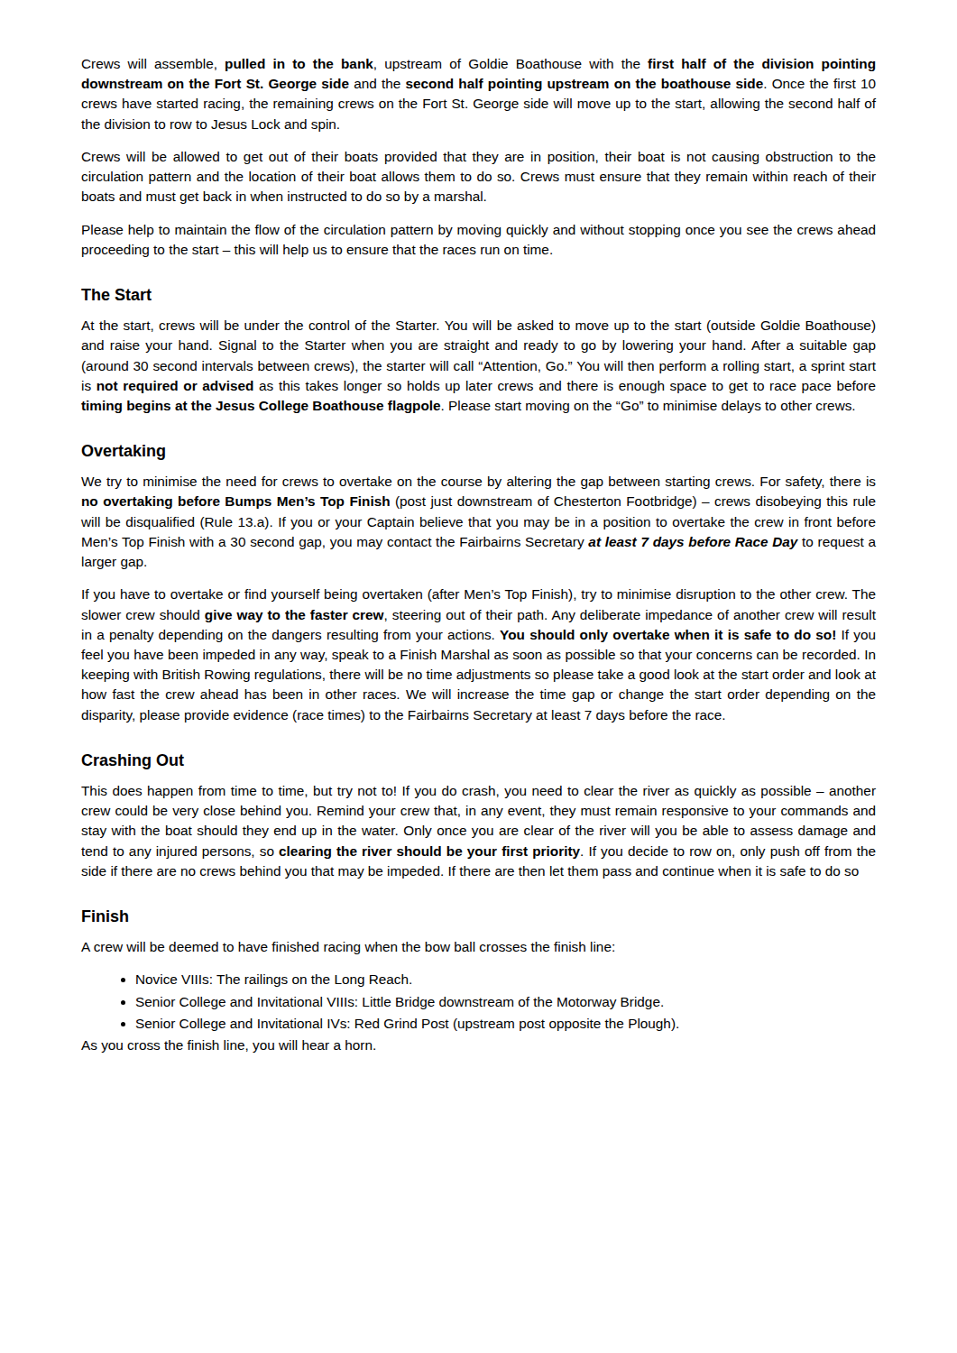Crews will assemble, pulled in to the bank, upstream of Goldie Boathouse with the first half of the division pointing downstream on the Fort St. George side and the second half pointing upstream on the boathouse side. Once the first 10 crews have started racing, the remaining crews on the Fort St. George side will move up to the start, allowing the second half of the division to row to Jesus Lock and spin.
Crews will be allowed to get out of their boats provided that they are in position, their boat is not causing obstruction to the circulation pattern and the location of their boat allows them to do so. Crews must ensure that they remain within reach of their boats and must get back in when instructed to do so by a marshal.
Please help to maintain the flow of the circulation pattern by moving quickly and without stopping once you see the crews ahead proceeding to the start – this will help us to ensure that the races run on time.
The Start
At the start, crews will be under the control of the Starter. You will be asked to move up to the start (outside Goldie Boathouse) and raise your hand. Signal to the Starter when you are straight and ready to go by lowering your hand. After a suitable gap (around 30 second intervals between crews), the starter will call “Attention, Go.” You will then perform a rolling start, a sprint start is not required or advised as this takes longer so holds up later crews and there is enough space to get to race pace before timing begins at the Jesus College Boathouse flagpole. Please start moving on the “Go” to minimise delays to other crews.
Overtaking
We try to minimise the need for crews to overtake on the course by altering the gap between starting crews. For safety, there is no overtaking before Bumps Men’s Top Finish (post just downstream of Chesterton Footbridge) – crews disobeying this rule will be disqualified (Rule 13.a). If you or your Captain believe that you may be in a position to overtake the crew in front before Men’s Top Finish with a 30 second gap, you may contact the Fairbairns Secretary at least 7 days before Race Day to request a larger gap.
If you have to overtake or find yourself being overtaken (after Men’s Top Finish), try to minimise disruption to the other crew. The slower crew should give way to the faster crew, steering out of their path. Any deliberate impedance of another crew will result in a penalty depending on the dangers resulting from your actions. You should only overtake when it is safe to do so! If you feel you have been impeded in any way, speak to a Finish Marshal as soon as possible so that your concerns can be recorded. In keeping with British Rowing regulations, there will be no time adjustments so please take a good look at the start order and look at how fast the crew ahead has been in other races. We will increase the time gap or change the start order depending on the disparity, please provide evidence (race times) to the Fairbairns Secretary at least 7 days before the race.
Crashing Out
This does happen from time to time, but try not to! If you do crash, you need to clear the river as quickly as possible – another crew could be very close behind you. Remind your crew that, in any event, they must remain responsive to your commands and stay with the boat should they end up in the water. Only once you are clear of the river will you be able to assess damage and tend to any injured persons, so clearing the river should be your first priority. If you decide to row on, only push off from the side if there are no crews behind you that may be impeded. If there are then let them pass and continue when it is safe to do so
Finish
A crew will be deemed to have finished racing when the bow ball crosses the finish line:
Novice VIIIs: The railings on the Long Reach.
Senior College and Invitational VIIIs: Little Bridge downstream of the Motorway Bridge.
Senior College and Invitational IVs: Red Grind Post (upstream post opposite the Plough).
As you cross the finish line, you will hear a horn.